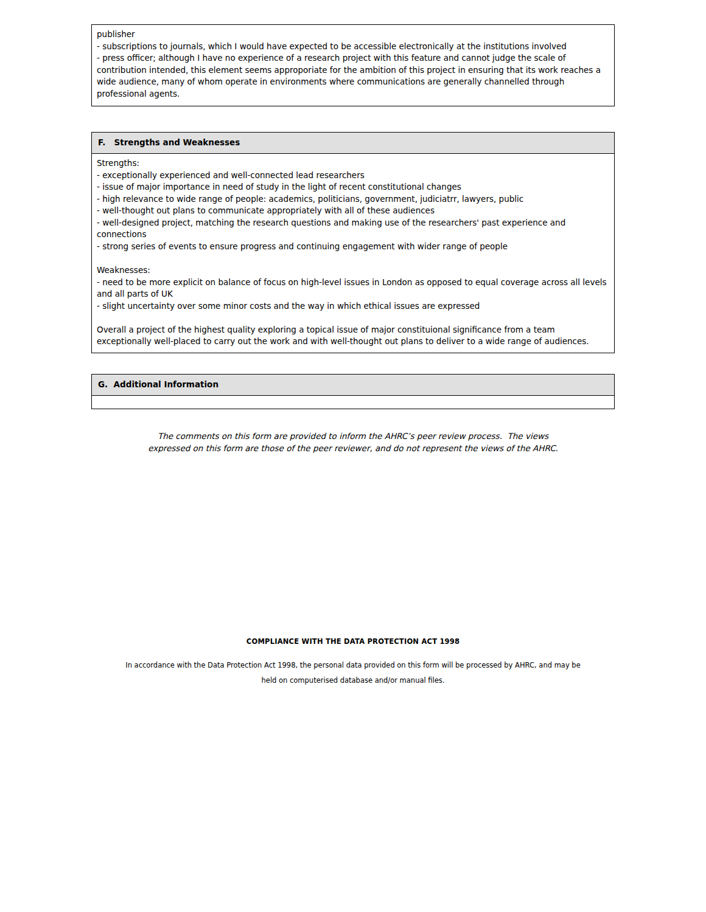publisher
- subscriptions to journals, which I would have expected to be accessible electronically at the institutions involved
- press officer; although I have no experience of a research project with this feature and cannot judge the scale of contribution intended, this element seems approporiate for the ambition of this project in ensuring that its work reaches a wide audience, many of whom operate in environments where communications are generally channelled through professional agents.
F. Strengths and Weaknesses
Strengths:
- exceptionally experienced and well-connected lead researchers
- issue of major importance in need of study in the light of recent constitutional changes
- high relevance to wide range of people: academics, politicians, government, judiciatrr, lawyers, public
- well-thought out plans to communicate appropriately with all of these audiences
- well-designed project, matching the research questions and making use of the researchers' past experience and connections
- strong series of events to ensure progress and continuing engagement with wider range of people
Weaknesses:
- need to be more explicit on balance of focus on high-level issues in London as opposed to equal coverage across all levels and all parts of UK
- slight uncertainty over some minor costs and the way in which ethical issues are expressed
Overall a project of the highest quality exploring a topical issue of major constituional significance from a team exceptionally well-placed to carry out the work and with well-thought out plans to deliver to a wide range of audiences.
G. Additional Information
The comments on this form are provided to inform the AHRC’s peer review process. The views expressed on this form are those of the peer reviewer, and do not represent the views of the AHRC.
COMPLIANCE WITH THE DATA PROTECTION ACT 1998
In accordance with the Data Protection Act 1998, the personal data provided on this form will be processed by AHRC, and may be held on computerised database and/or manual files.